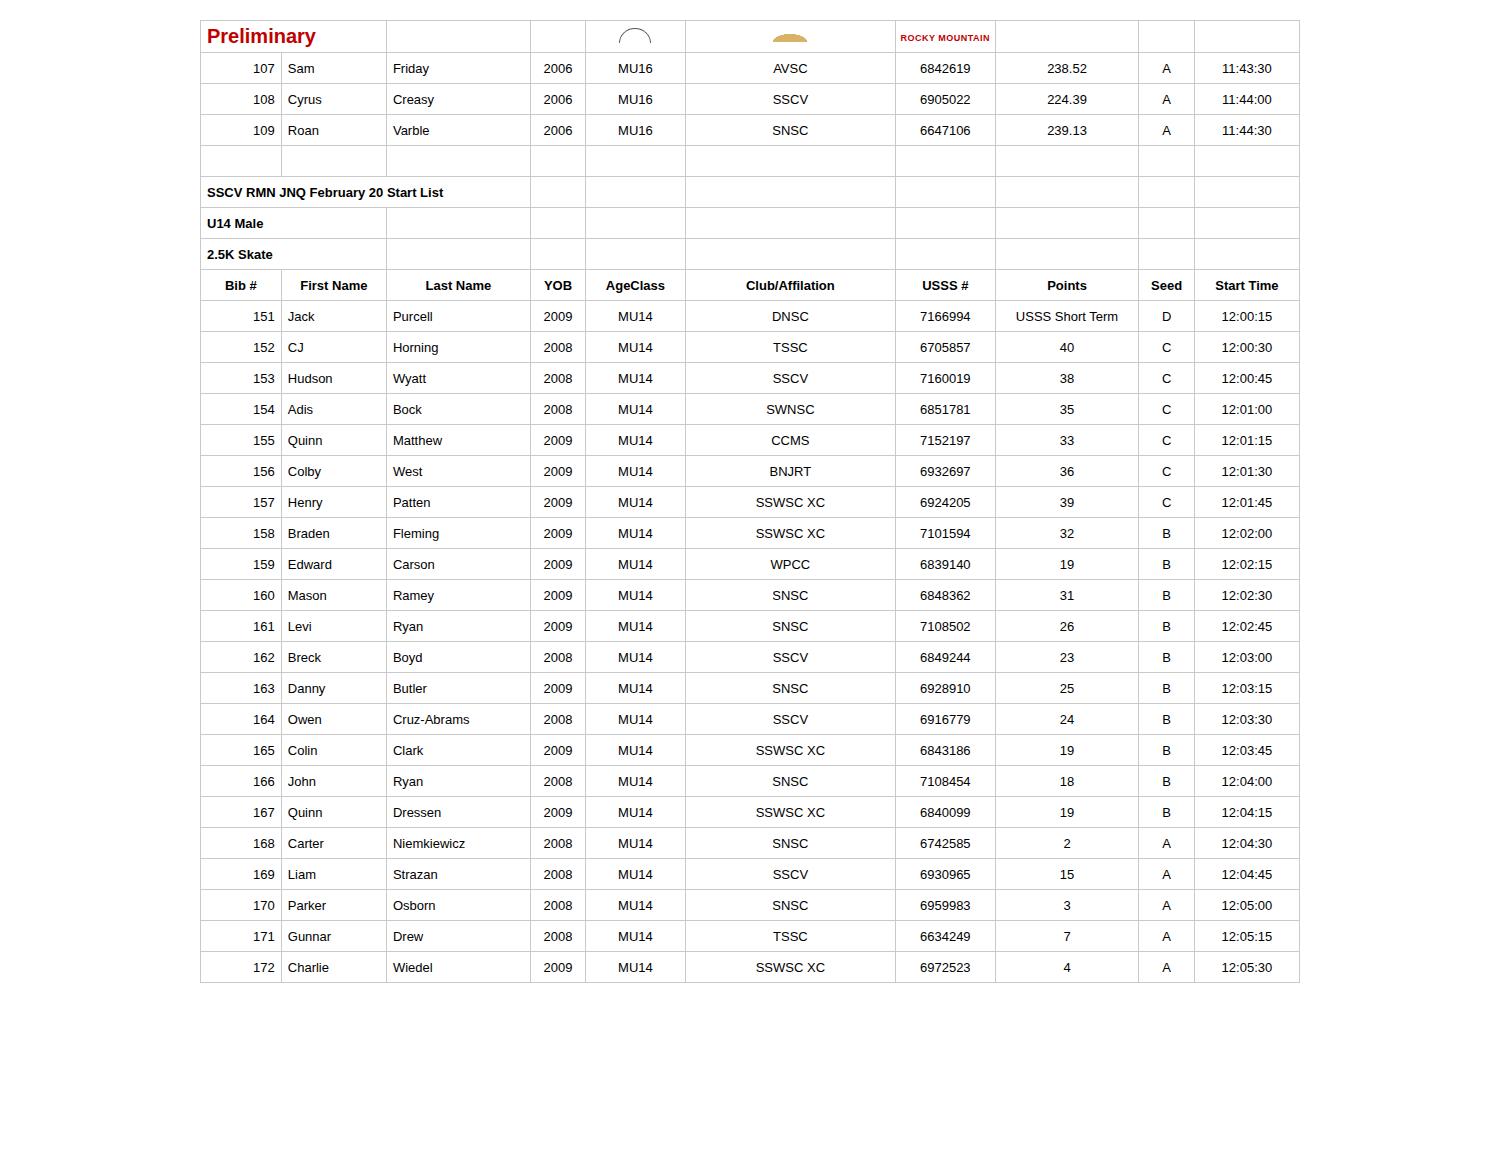| Preliminary | | | | | ROCKY MOUNTAIN | | | |
| 107 | Sam | Friday | 2006 | MU16 | AVSC | 6842619 | 238.52 | A | 11:43:30 |
| 108 | Cyrus | Creasy | 2006 | MU16 | SSCV | 6905022 | 224.39 | A | 11:44:00 |
| 109 | Roan | Varble | 2006 | MU16 | SNSC | 6647106 | 239.13 | A | 11:44:30 |
| SSCV RMN JNQ February 20 Start List | | | | | | | |
| U14 Male | | | | | | | | |
| 2.5K Skate | | | | | | | | |
| Bib # | First Name | Last Name | YOB | AgeClass | Club/Affilation | USSS # | Points | Seed | Start Time |
| 151 | Jack | Purcell | 2009 | MU14 | DNSC | 7166994 | USSS Short Term | D | 12:00:15 |
| 152 | CJ | Horning | 2008 | MU14 | TSSC | 6705857 | 40 | C | 12:00:30 |
| 153 | Hudson | Wyatt | 2008 | MU14 | SSCV | 7160019 | 38 | C | 12:00:45 |
| 154 | Adis | Bock | 2008 | MU14 | SWNSC | 6851781 | 35 | C | 12:01:00 |
| 155 | Quinn | Matthew | 2009 | MU14 | CCMS | 7152197 | 33 | C | 12:01:15 |
| 156 | Colby | West | 2009 | MU14 | BNJRT | 6932697 | 36 | C | 12:01:30 |
| 157 | Henry | Patten | 2009 | MU14 | SSWSC XC | 6924205 | 39 | C | 12:01:45 |
| 158 | Braden | Fleming | 2009 | MU14 | SSWSC XC | 7101594 | 32 | B | 12:02:00 |
| 159 | Edward | Carson | 2009 | MU14 | WPCC | 6839140 | 19 | B | 12:02:15 |
| 160 | Mason | Ramey | 2009 | MU14 | SNSC | 6848362 | 31 | B | 12:02:30 |
| 161 | Levi | Ryan | 2009 | MU14 | SNSC | 7108502 | 26 | B | 12:02:45 |
| 162 | Breck | Boyd | 2008 | MU14 | SSCV | 6849244 | 23 | B | 12:03:00 |
| 163 | Danny | Butler | 2009 | MU14 | SNSC | 6928910 | 25 | B | 12:03:15 |
| 164 | Owen | Cruz-Abrams | 2008 | MU14 | SSCV | 6916779 | 24 | B | 12:03:30 |
| 165 | Colin | Clark | 2009 | MU14 | SSWSC XC | 6843186 | 19 | B | 12:03:45 |
| 166 | John | Ryan | 2008 | MU14 | SNSC | 7108454 | 18 | B | 12:04:00 |
| 167 | Quinn | Dressen | 2009 | MU14 | SSWSC XC | 6840099 | 19 | B | 12:04:15 |
| 168 | Carter | Niemkiewicz | 2008 | MU14 | SNSC | 6742585 | 2 | A | 12:04:30 |
| 169 | Liam | Strazan | 2008 | MU14 | SSCV | 6930965 | 15 | A | 12:04:45 |
| 170 | Parker | Osborn | 2008 | MU14 | SNSC | 6959983 | 3 | A | 12:05:00 |
| 171 | Gunnar | Drew | 2008 | MU14 | TSSC | 6634249 | 7 | A | 12:05:15 |
| 172 | Charlie | Wiedel | 2009 | MU14 | SSWSC XC | 6972523 | 4 | A | 12:05:30 |